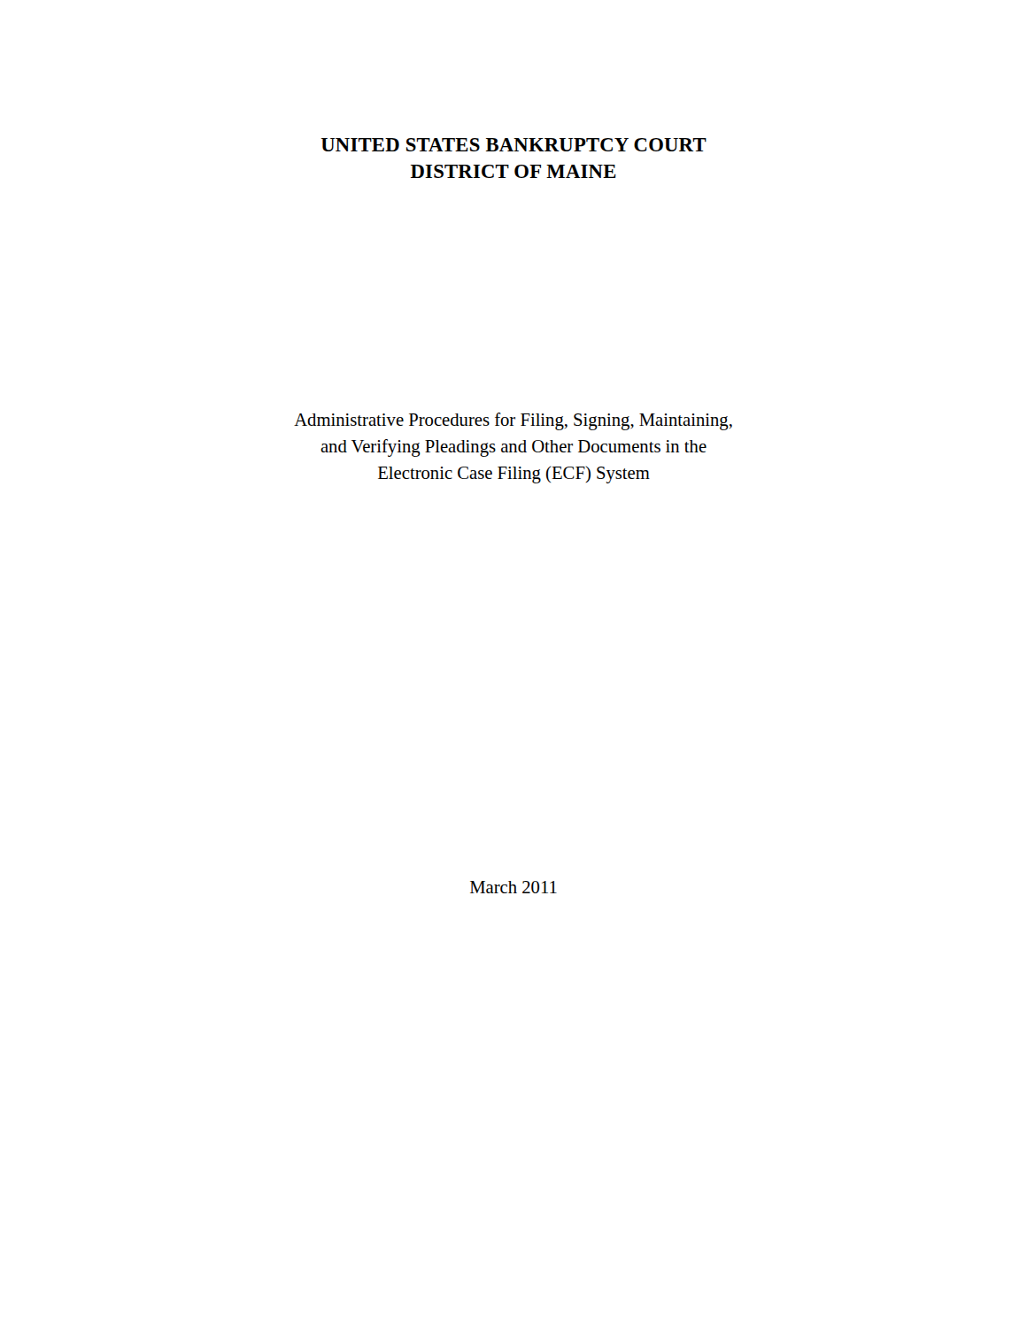UNITED STATES BANKRUPTCY COURT DISTRICT OF MAINE
Administrative Procedures for Filing, Signing, Maintaining, and Verifying Pleadings and Other Documents in the Electronic Case Filing (ECF) System
March 2011